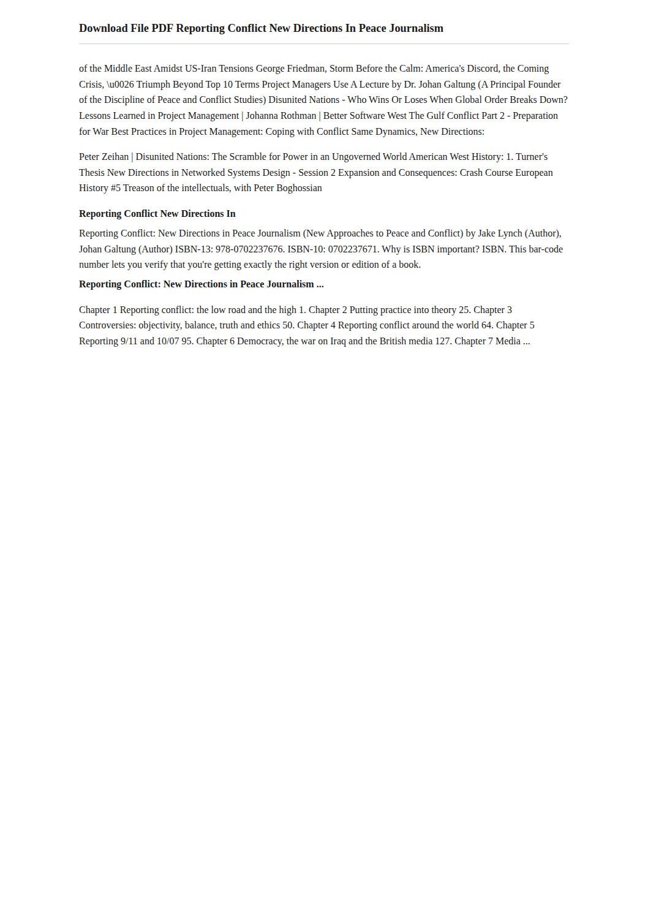Download File PDF Reporting Conflict New Directions In Peace Journalism
of the Middle East Amidst US-Iran Tensions George Friedman, Storm Before the Calm: America's Discord, the Coming Crisis, \u0026 Triumph Beyond Top 10 Terms Project Managers Use A Lecture by Dr. Johan Galtung (A Principal Founder of the Discipline of Peace and Conflict Studies) Disunited Nations - Who Wins Or Loses When Global Order Breaks Down? Lessons Learned in Project Management | Johanna Rothman | Better Software West The Gulf Conflict Part 2 - Preparation for War Best Practices in Project Management: Coping with Conflict Same Dynamics, New Directions:
Peter Zeihan | Disunited Nations: The Scramble for Power in an Ungoverned World American West History: 1. Turner's Thesis New Directions in Networked Systems Design - Session 2 Expansion and Consequences: Crash Course European History #5 Treason of the intellectuals, with Peter Boghossian
Reporting Conflict New Directions In
Reporting Conflict: New Directions in Peace Journalism (New Approaches to Peace and Conflict) by Jake Lynch (Author), Johan Galtung (Author) ISBN-13: 978-0702237676. ISBN-10: 0702237671. Why is ISBN important? ISBN. This bar-code number lets you verify that you're getting exactly the right version or edition of a book.
Reporting Conflict: New Directions in Peace Journalism ...
Chapter 1 Reporting conflict: the low road and the high 1. Chapter 2 Putting practice into theory 25. Chapter 3 Controversies: objectivity, balance, truth and ethics 50. Chapter 4 Reporting conflict around the world 64. Chapter 5 Reporting 9/11 and 10/07 95. Chapter 6 Democracy, the war on Iraq and the British media 127. Chapter 7 Media ...